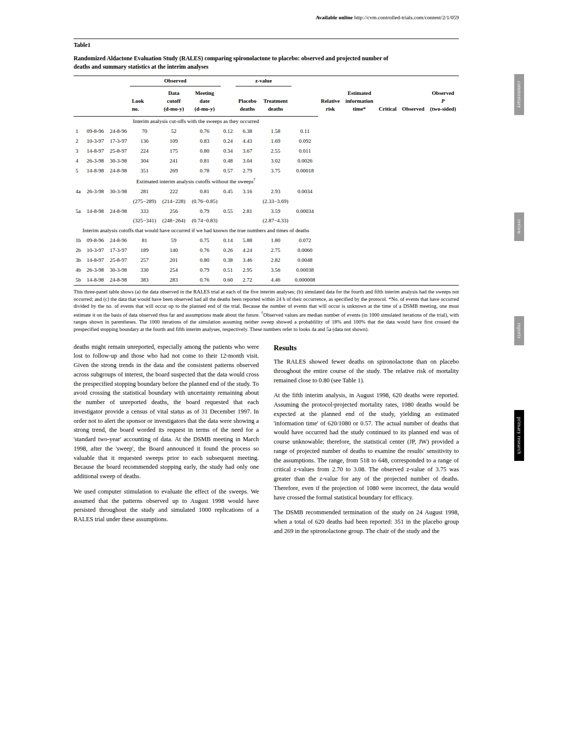Available online http://cvm.controlled-trials.com/content/2/1/059
Table1
Randomized Aldactone Evaluation Study (RALES) comparing spironolactone to placebo: observed and projected number of
deaths and summary statistics at the interim analyses
| | | | Observed | | z-value | |
| --- | --- | --- | --- | --- | --- | --- |
| Look no. | Data cutoff (d-mo-y) | Meeting date (d-mo-y) | Placebo deaths | Treatment deaths | Relative risk | Estimated information time* | Critical | Observed | Observed P (two-sided) |
| Interim analysis cut-offs with the sweeps as they occurred |
| 1 | 09-8-96 | 24-8-96 | 70 | 52 | 0.76 | 0.12 | 6.38 | 1.58 | 0.11 |
| 2 | 10-3-97 | 17-3-97 | 136 | 109 | 0.83 | 0.24 | 4.43 | 1.69 | 0.092 |
| 3 | 14-8-97 | 25-8-97 | 224 | 175 | 0.80 | 0.34 | 3.67 | 2.55 | 0.011 |
| 4 | 26-3-98 | 30-3-98 | 304 | 241 | 0.81 | 0.48 | 3.04 | 3.02 | 0.0026 |
| 5 | 14-8-98 | 24-8-98 | 351 | 269 | 0.78 | 0.57 | 2.79 | 3.75 | 0.00018 |
| Estimated interim analysis cutoffs without the sweeps † |
| 4a | 26-3-98 | 30-3-98 | 281 | 222 | 0.81 | 0.45 | 3.16 | 2.93 | 0.0034 |
| | | | (275−289) | (214−228) | (0.76−0.85) | | | (2.33−3.69) | |
| 5a | 14-8-98 | 24-8-98 | 333 | 256 | 0.79 | 0.55 | 2.81 | 3.59 | 0.00034 |
| | | | (325−341) | (248−264) | (0.74−0.83) | | | (2.87−4.33) | |
| Interim analysis cutoffs that would have occurred if we had known the true numbers and times of deaths |
| 1b | 09-8-96 | 24-8-96 | 81 | 59 | 0.75 | 0.14 | 5.88 | 1.80 | 0.072 |
| 2b | 10-3-97 | 17-3-97 | 189 | 140 | 0.76 | 0.26 | 4.24 | 2.75 | 0.0060 |
| 3b | 14-8-97 | 25-8-97 | 257 | 201 | 0.80 | 0.38 | 3.46 | 2.82 | 0.0048 |
| 4b | 26-3-98 | 30-3-98 | 330 | 254 | 0.79 | 0.51 | 2.95 | 3.56 | 0.00038 |
| 5b | 14-8-98 | 24-8-98 | 383 | 283 | 0.76 | 0.60 | 2.72 | 4.46 | 0.000008 |
This three-panel table shows (a) the data observed in the RALES trial at each of the five interim analyses; (b) simulated data for the fourth and fifth interim analysis had the sweeps not occurred; and (c) the data that would have been observed had all the deaths been reported within 24 h of their occurrence, as specified by the protocol. *No. of events that have occurred divided by the no. of events that will occur up to the planned end of the trial. Because the number of events that will occur is unknown at the time of a DSMB meeting, one must estimate it on the basis of data observed thus far and assumptions made about the future. †Observed values are median number of events (in 1000 simulated iterations of the trial), with ranges shown in parentheses. The 1000 iterations of the simulation assuming neither sweep showed a probablility of 18% and 100% that the data would have first crossed the prespecified stopping boundary at the fourth and fifth interim analyses, respectively. These numbers refer to looks 4a and 5a (data not shown).
deaths might remain unreported, especially among the patients who were lost to follow-up and those who had not come to their 12-month visit. Given the strong trends in the data and the consistent patterns observed across subgroups of interest, the board suspected that the data would cross the prespecified stopping boundary before the planned end of the study. To avoid crossing the statistical boundary with uncertainty remaining about the number of unreported deaths, the board requested that each investigator provide a census of vital status as of 31 December 1997. In order not to alert the sponsor or investigators that the data were showing a strong trend, the board worded its request in terms of the need for a 'standard two-year' accounting of data. At the DSMB meeting in March 1998, after the 'sweep', the Board announced it found the process so valuable that it requested sweeps prior to each subsequent meeting. Because the board recommended stopping early, the study had only one additional sweep of deaths.
We used computer stimulation to evaluate the effect of the sweeps. We assumed that the patterns observed up to August 1998 would have persisted throughout the study and simulated 1000 replications of a RALES trial under these assumptions.
Results
The RALES showed fewer deaths on spironolactone than on placebo throughout the entire course of the study. The relative risk of mortality remained close to 0.80 (see Table 1).
At the fifth interim analysis, in August 1998, 620 deaths were reported. Assuming the protocol-projected mortality rates, 1080 deaths would be expected at the planned end of the study, yielding an estimated 'information time' of 620/1080 or 0.57. The actual number of deaths that would have occurred had the study continued to its planned end was of course unknowable; therefore, the statistical center (JP, JW) provided a range of projected number of deaths to examine the results' sensitivity to the assumptions. The range, from 518 to 648, corresponded to a range of critical z-values from 2.70 to 3.08. The observed z-value of 3.75 was greater than the z-value for any of the projected number of deaths. Therefore, even if the projection of 1080 were incorrect, the data would have crossed the formal statistical boundary for efficacy.
The DSMB recommended termination of the study on 24 August 1998, when a total of 620 deaths had been reported: 351 in the placebo group and 269 in the spironolactone group. The chair of the study and the
commentary
review
reports
primary research